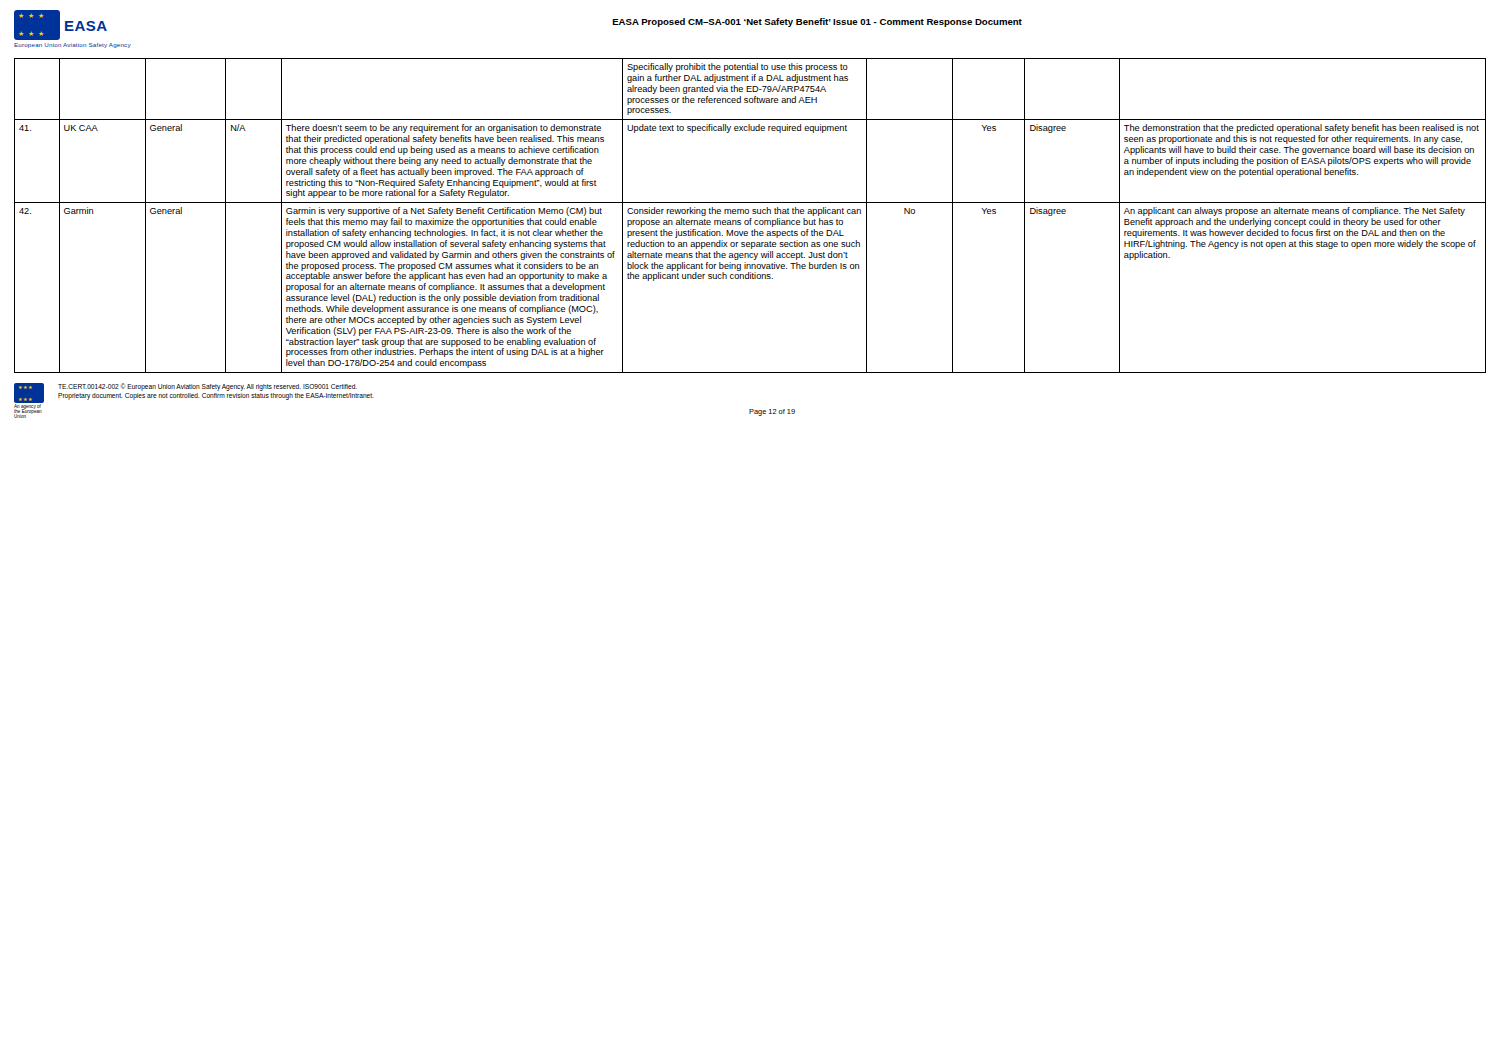EASA European Union Aviation Safety Agency
EASA Proposed CM–SA-001 ‘Net Safety Benefit’ Issue 01 - Comment Response Document
| | | | | | Specifically prohibit the potential to use this process to gain a further DAL adjustment if a DAL adjustment has already been granted via the ED-79A/ARP4754A processes or the referenced software and AEH processes. | | | | |
| 41. | UK CAA | General | N/A | There doesn’t seem to be any requirement for an organisation to demonstrate that their predicted operational safety benefits have been realised. This means that this process could end up being used as a means to achieve certification more cheaply without there being any need to actually demonstrate that the overall safety of a fleet has actually been improved. The FAA approach of restricting this to “Non-Required Safety Enhancing Equipment”, would at first sight appear to be more rational for a Safety Regulator. | Update text to specifically exclude required equipment | | Yes | Disagree | The demonstration that the predicted operational safety benefit has been realised is not seen as proportionate and this is not requested for other requirements. In any case, Applicants will have to build their case. The governance board will base its decision on a number of inputs including the position of EASA pilots/OPS experts who will provide an independent view on the potential operational benefits. |
| 42. | Garmin | General | | Garmin is very supportive of a Net Safety Benefit Certification Memo (CM) but feels that this memo may fail to maximize the opportunities that could enable installation of safety enhancing technologies. In fact, it is not clear whether the proposed CM would allow installation of several safety enhancing systems that have been approved and validated by Garmin and others given the constraints of the proposed process. The proposed CM assumes what it considers to be an acceptable answer before the applicant has even had an opportunity to make a proposal for an alternate means of compliance. It assumes that a development assurance level (DAL) reduction is the only possible deviation from traditional methods. While development assurance is one means of compliance (MOC), there are other MOCs accepted by other agencies such as System Level Verification (SLV) per FAA PS-AIR-23-09. There is also the work of the “abstraction layer” task group that are supposed to be enabling evaluation of processes from other industries. Perhaps the intent of using DAL is at a higher level than DO-178/DO-254 and could encompass | Consider reworking the memo such that the applicant can propose an alternate means of compliance but has to present the justification. Move the aspects of the DAL reduction to an appendix or separate section as one such alternate means that the agency will accept. Just don’t block the applicant for being innovative. The burden Is on the applicant under such conditions. | No | Yes | Disagree | An applicant can always propose an alternate means of compliance. The Net Safety Benefit approach and the underlying concept could in theory be used for other requirements. It was however decided to focus first on the DAL and then on the HIRF/Lightning. The Agency is not open at this stage to open more widely the scope of application. |
An agency of the European Union
TE.CERT.00142-002 © European Union Aviation Safety Agency. All rights reserved. ISO9001 Certified.
Proprietary document. Copies are not controlled. Confirm revision status through the EASA-Internet/Intranet.
Page 12 of 19